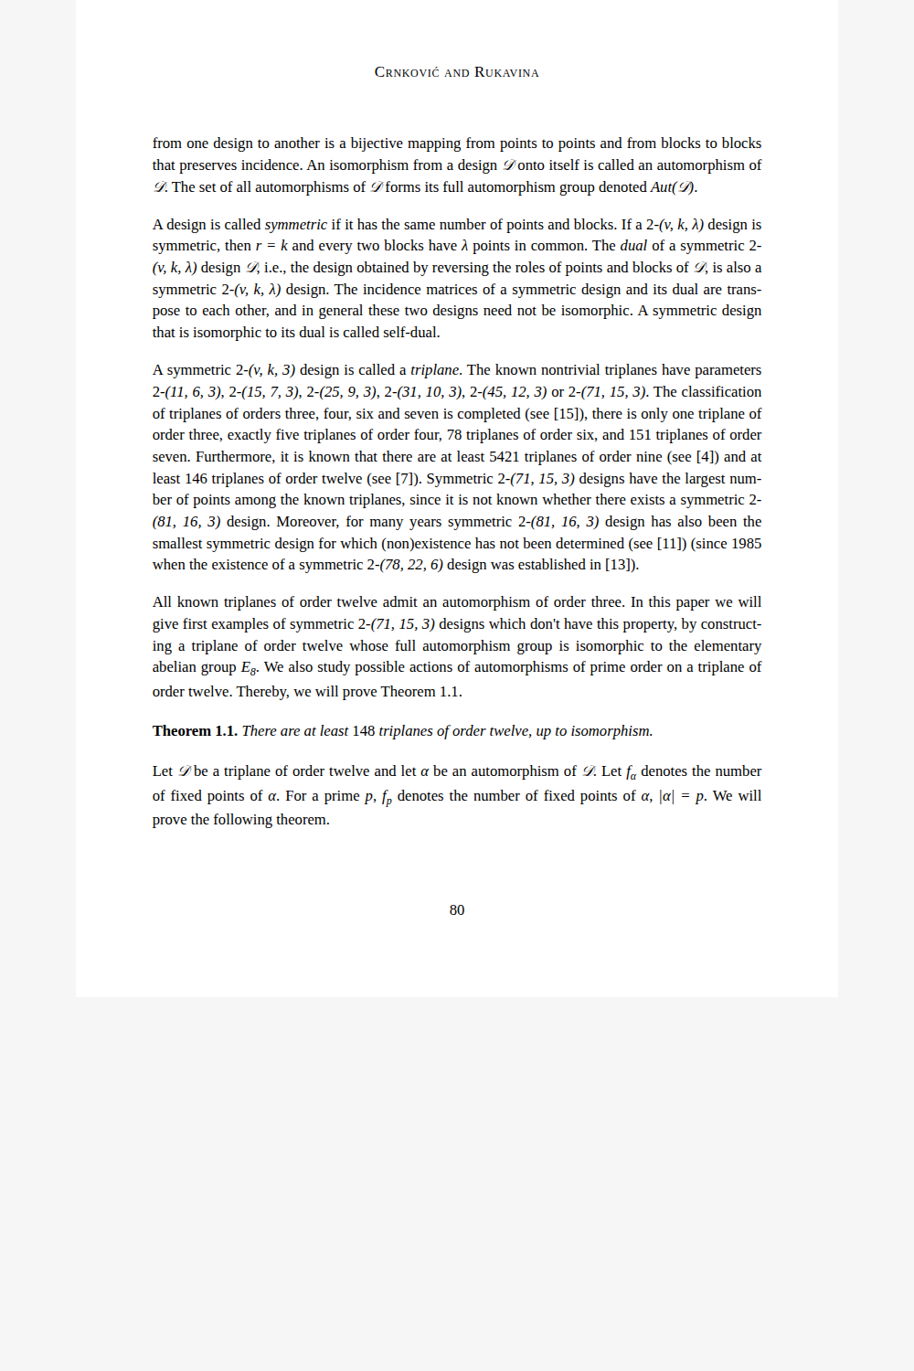Crnković and Rukavina
from one design to another is a bijective mapping from points to points and from blocks to blocks that preserves incidence. An isomorphism from a design 𝒟 onto itself is called an automorphism of 𝒟. The set of all automorphisms of 𝒟 forms its full automorphism group denoted Aut(𝒟).
A design is called symmetric if it has the same number of points and blocks. If a 2-(v, k, λ) design is symmetric, then r = k and every two blocks have λ points in common. The dual of a symmetric 2-(v, k, λ) design 𝒟, i.e., the design obtained by reversing the roles of points and blocks of 𝒟, is also a symmetric 2-(v, k, λ) design. The incidence matrices of a symmetric design and its dual are transpose to each other, and in general these two designs need not be isomorphic. A symmetric design that is isomorphic to its dual is called self-dual.
A symmetric 2-(v, k, 3) design is called a triplane. The known nontrivial triplanes have parameters 2-(11, 6, 3), 2-(15, 7, 3), 2-(25, 9, 3), 2-(31, 10, 3), 2-(45, 12, 3) or 2-(71, 15, 3). The classification of triplanes of orders three, four, six and seven is completed (see [15]), there is only one triplane of order three, exactly five triplanes of order four, 78 triplanes of order six, and 151 triplanes of order seven. Furthermore, it is known that there are at least 5421 triplanes of order nine (see [4]) and at least 146 triplanes of order twelve (see [7]). Symmetric 2-(71, 15, 3) designs have the largest number of points among the known triplanes, since it is not known whether there exists a symmetric 2-(81, 16, 3) design. Moreover, for many years symmetric 2-(81, 16, 3) design has also been the smallest symmetric design for which (non)existence has not been determined (see [11]) (since 1985 when the existence of a symmetric 2-(78, 22, 6) design was established in [13]).
All known triplanes of order twelve admit an automorphism of order three. In this paper we will give first examples of symmetric 2-(71, 15, 3) designs which don't have this property, by constructing a triplane of order twelve whose full automorphism group is isomorphic to the elementary abelian group E8. We also study possible actions of automorphisms of prime order on a triplane of order twelve. Thereby, we will prove Theorem 1.1.
Theorem 1.1. There are at least 148 triplanes of order twelve, up to isomorphism.
Let 𝒟 be a triplane of order twelve and let α be an automorphism of 𝒟. Let fα denotes the number of fixed points of α. For a prime p, fp denotes the number of fixed points of α, |α| = p. We will prove the following theorem.
80